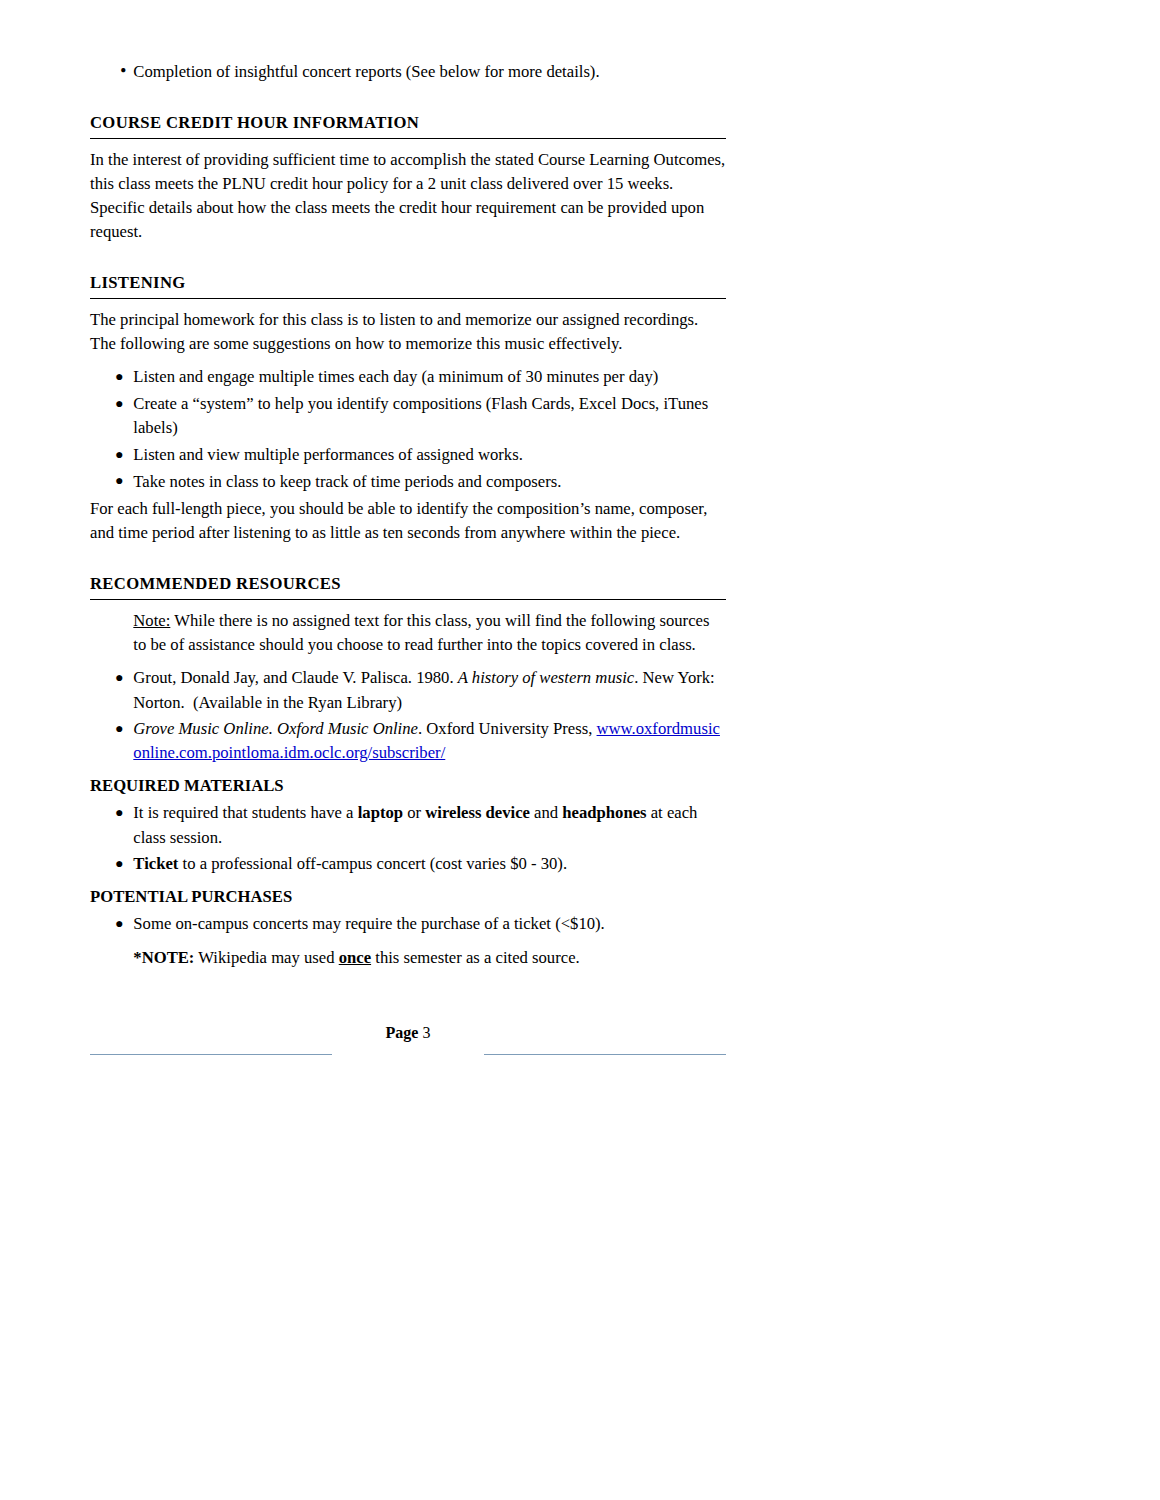Completion of insightful concert reports (See below for more details).
Course Credit Hour Information
In the interest of providing sufficient time to accomplish the stated Course Learning Outcomes, this class meets the PLNU credit hour policy for a 2 unit class delivered over 15 weeks. Specific details about how the class meets the credit hour requirement can be provided upon request.
Listening
The principal homework for this class is to listen to and memorize our assigned recordings. The following are some suggestions on how to memorize this music effectively.
Listen and engage multiple times each day (a minimum of 30 minutes per day)
Create a “system” to help you identify compositions (Flash Cards, Excel Docs, iTunes labels)
Listen and view multiple performances of assigned works.
Take notes in class to keep track of time periods and composers.
For each full-length piece, you should be able to identify the composition’s name, composer, and time period after listening to as little as ten seconds from anywhere within the piece.
Recommended Resources
Note: While there is no assigned text for this class, you will find the following sources to be of assistance should you choose to read further into the topics covered in class.
Grout, Donald Jay, and Claude V. Palisca. 1980. A history of western music. New York: Norton. (Available in the Ryan Library)
Grove Music Online. Oxford Music Online. Oxford University Press, www.oxfordmusiconline.com.pointloma.idm.oclc.org/subscriber/
Required Materials
It is required that students have a laptop or wireless device and headphones at each class session.
Ticket to a professional off-campus concert (cost varies $0 - 30).
Potential Purchases
Some on-campus concerts may require the purchase of a ticket (<$10).
*NOTE: Wikipedia may used once this semester as a cited source.
Page 3